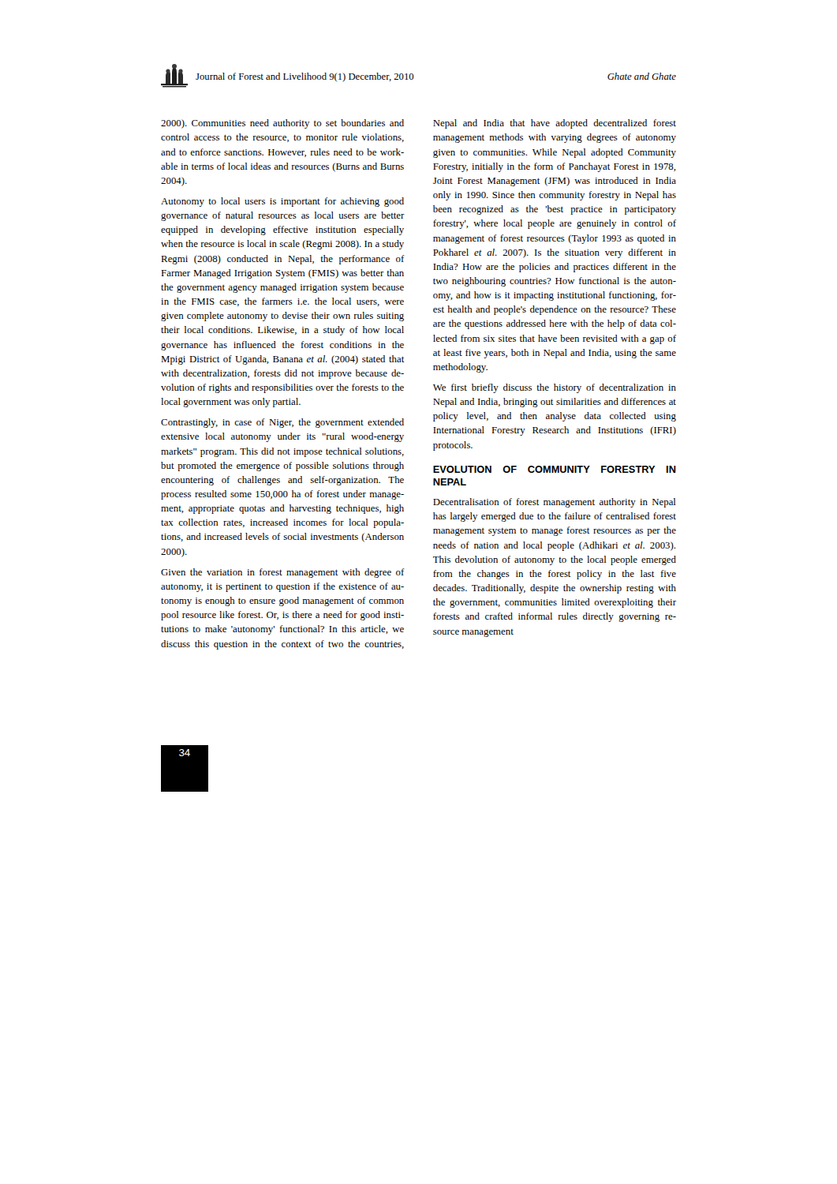Journal of Forest and Livelihood 9(1) December, 2010
Ghate and Ghate
2000). Communities need authority to set boundaries and control access to the resource, to monitor rule violations, and to enforce sanctions. However, rules need to be workable in terms of local ideas and resources (Burns and Burns 2004).
Autonomy to local users is important for achieving good governance of natural resources as local users are better equipped in developing effective institution especially when the resource is local in scale (Regmi 2008). In a study Regmi (2008) conducted in Nepal, the performance of Farmer Managed Irrigation System (FMIS) was better than the government agency managed irrigation system because in the FMIS case, the farmers i.e. the local users, were given complete autonomy to devise their own rules suiting their local conditions. Likewise, in a study of how local governance has influenced the forest conditions in the Mpigi District of Uganda, Banana et al. (2004) stated that with decentralization, forests did not improve because devolution of rights and responsibilities over the forests to the local government was only partial.
Contrastingly, in case of Niger, the government extended extensive local autonomy under its "rural wood-energy markets" program. This did not impose technical solutions, but promoted the emergence of possible solutions through encountering of challenges and self-organization. The process resulted some 150,000 ha of forest under management, appropriate quotas and harvesting techniques, high tax collection rates, increased incomes for local populations, and increased levels of social investments (Anderson 2000).
Given the variation in forest management with degree of autonomy, it is pertinent to question if the existence of autonomy is enough to ensure good management of common pool resource like forest. Or, is there a need for good institutions to make 'autonomy' functional? In this article, we discuss this question in the context of two the countries, Nepal and India that have adopted decentralized forest management methods with varying degrees of autonomy given to communities. While Nepal adopted Community Forestry, initially in the form of Panchayat Forest in 1978, Joint Forest Management (JFM) was introduced in India only in 1990. Since then community forestry in Nepal has been recognized as the 'best practice in participatory forestry', where local people are genuinely in control of management of forest resources (Taylor 1993 as quoted in Pokharel et al. 2007). Is the situation very different in India? How are the policies and practices different in the two neighbouring countries? How functional is the autonomy, and how is it impacting institutional functioning, forest health and people's dependence on the resource? These are the questions addressed here with the help of data collected from six sites that have been revisited with a gap of at least five years, both in Nepal and India, using the same methodology.
We first briefly discuss the history of decentralization in Nepal and India, bringing out similarities and differences at policy level, and then analyse data collected using International Forestry Research and Institutions (IFRI) protocols.
Evolution of Community Forestry in Nepal
Decentralisation of forest management authority in Nepal has largely emerged due to the failure of centralised forest management system to manage forest resources as per the needs of nation and local people (Adhikari et al. 2003). This devolution of autonomy to the local people emerged from the changes in the forest policy in the last five decades. Traditionally, despite the ownership resting with the government, communities limited overexploiting their forests and crafted informal rules directly governing resource management
34